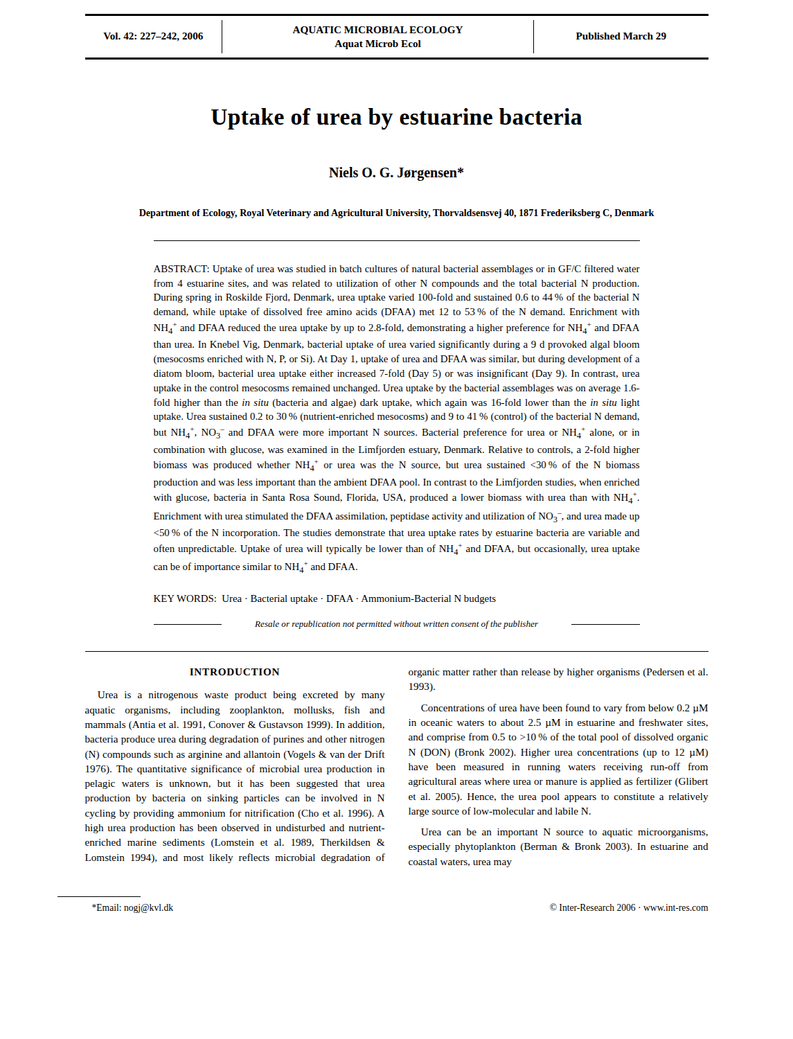| Vol. 42: 227–242, 2006 | AQUATIC MICROBIAL ECOLOGY Aquat Microb Ecol | Published March 29 |
Uptake of urea by estuarine bacteria
Niels O. G. Jørgensen*
Department of Ecology, Royal Veterinary and Agricultural University, Thorvaldsensvej 40, 1871 Frederiksberg C, Denmark
ABSTRACT: Uptake of urea was studied in batch cultures of natural bacterial assemblages or in GF/C filtered water from 4 estuarine sites, and was related to utilization of other N compounds and the total bacterial N production. During spring in Roskilde Fjord, Denmark, urea uptake varied 100-fold and sustained 0.6 to 44 % of the bacterial N demand, while uptake of dissolved free amino acids (DFAA) met 12 to 53 % of the N demand. Enrichment with NH4+ and DFAA reduced the urea uptake by up to 2.8-fold, demonstrating a higher preference for NH4+ and DFAA than urea. In Knebel Vig, Denmark, bacterial uptake of urea varied significantly during a 9 d provoked algal bloom (mesocosms enriched with N, P, or Si). At Day 1, uptake of urea and DFAA was similar, but during development of a diatom bloom, bacterial urea uptake either increased 7-fold (Day 5) or was insignificant (Day 9). In contrast, urea uptake in the control mesocosms remained unchanged. Urea uptake by the bacterial assemblages was on average 1.6-fold higher than the in situ (bacteria and algae) dark uptake, which again was 16-fold lower than the in situ light uptake. Urea sustained 0.2 to 30 % (nutrient-enriched mesocosms) and 9 to 41 % (control) of the bacterial N demand, but NH4+, NO3– and DFAA were more important N sources. Bacterial preference for urea or NH4+ alone, or in combination with glucose, was examined in the Limfjorden estuary, Denmark. Relative to controls, a 2-fold higher biomass was produced whether NH4+ or urea was the N source, but urea sustained <30 % of the N biomass production and was less important than the ambient DFAA pool. In contrast to the Limfjorden studies, when enriched with glucose, bacteria in Santa Rosa Sound, Florida, USA, produced a lower biomass with urea than with NH4+. Enrichment with urea stimulated the DFAA assimilation, peptidase activity and utilization of NO3–, and urea made up <50 % of the N incorporation. The studies demonstrate that urea uptake rates by estuarine bacteria are variable and often unpredictable. Uptake of urea will typically be lower than of NH4+ and DFAA, but occasionally, urea uptake can be of importance similar to NH4+ and DFAA.
KEY WORDS: Urea · Bacterial uptake · DFAA · Ammonium-Bacterial N budgets
Resale or republication not permitted without written consent of the publisher
INTRODUCTION
Urea is a nitrogenous waste product being excreted by many aquatic organisms, including zooplankton, mollusks, fish and mammals (Antia et al. 1991, Conover & Gustavson 1999). In addition, bacteria produce urea during degradation of purines and other nitrogen (N) compounds such as arginine and allantoin (Vogels & van der Drift 1976). The quantitative significance of microbial urea production in pelagic waters is unknown, but it has been suggested that urea production by bacteria on sinking particles can be involved in N cycling by providing ammonium for nitrification (Cho et al. 1996). A high urea production has been observed in undisturbed and nutrient-enriched marine sediments (Lomstein et al. 1989, Therkildsen & Lomstein 1994), and most likely reflects microbial degradation of organic matter rather than release by higher organisms (Pedersen et al. 1993).
Concentrations of urea have been found to vary from below 0.2 µM in oceanic waters to about 2.5 µM in estuarine and freshwater sites, and comprise from 0.5 to >10 % of the total pool of dissolved organic N (DON) (Bronk 2002). Higher urea concentrations (up to 12 µM) have been measured in running waters receiving run-off from agricultural areas where urea or manure is applied as fertilizer (Glibert et al. 2005). Hence, the urea pool appears to constitute a relatively large source of low-molecular and labile N.
Urea can be an important N source to aquatic microorganisms, especially phytoplankton (Berman & Bronk 2003). In estuarine and coastal waters, urea may
*Email: nogj@kvl.dk © Inter-Research 2006 · www.int-res.com